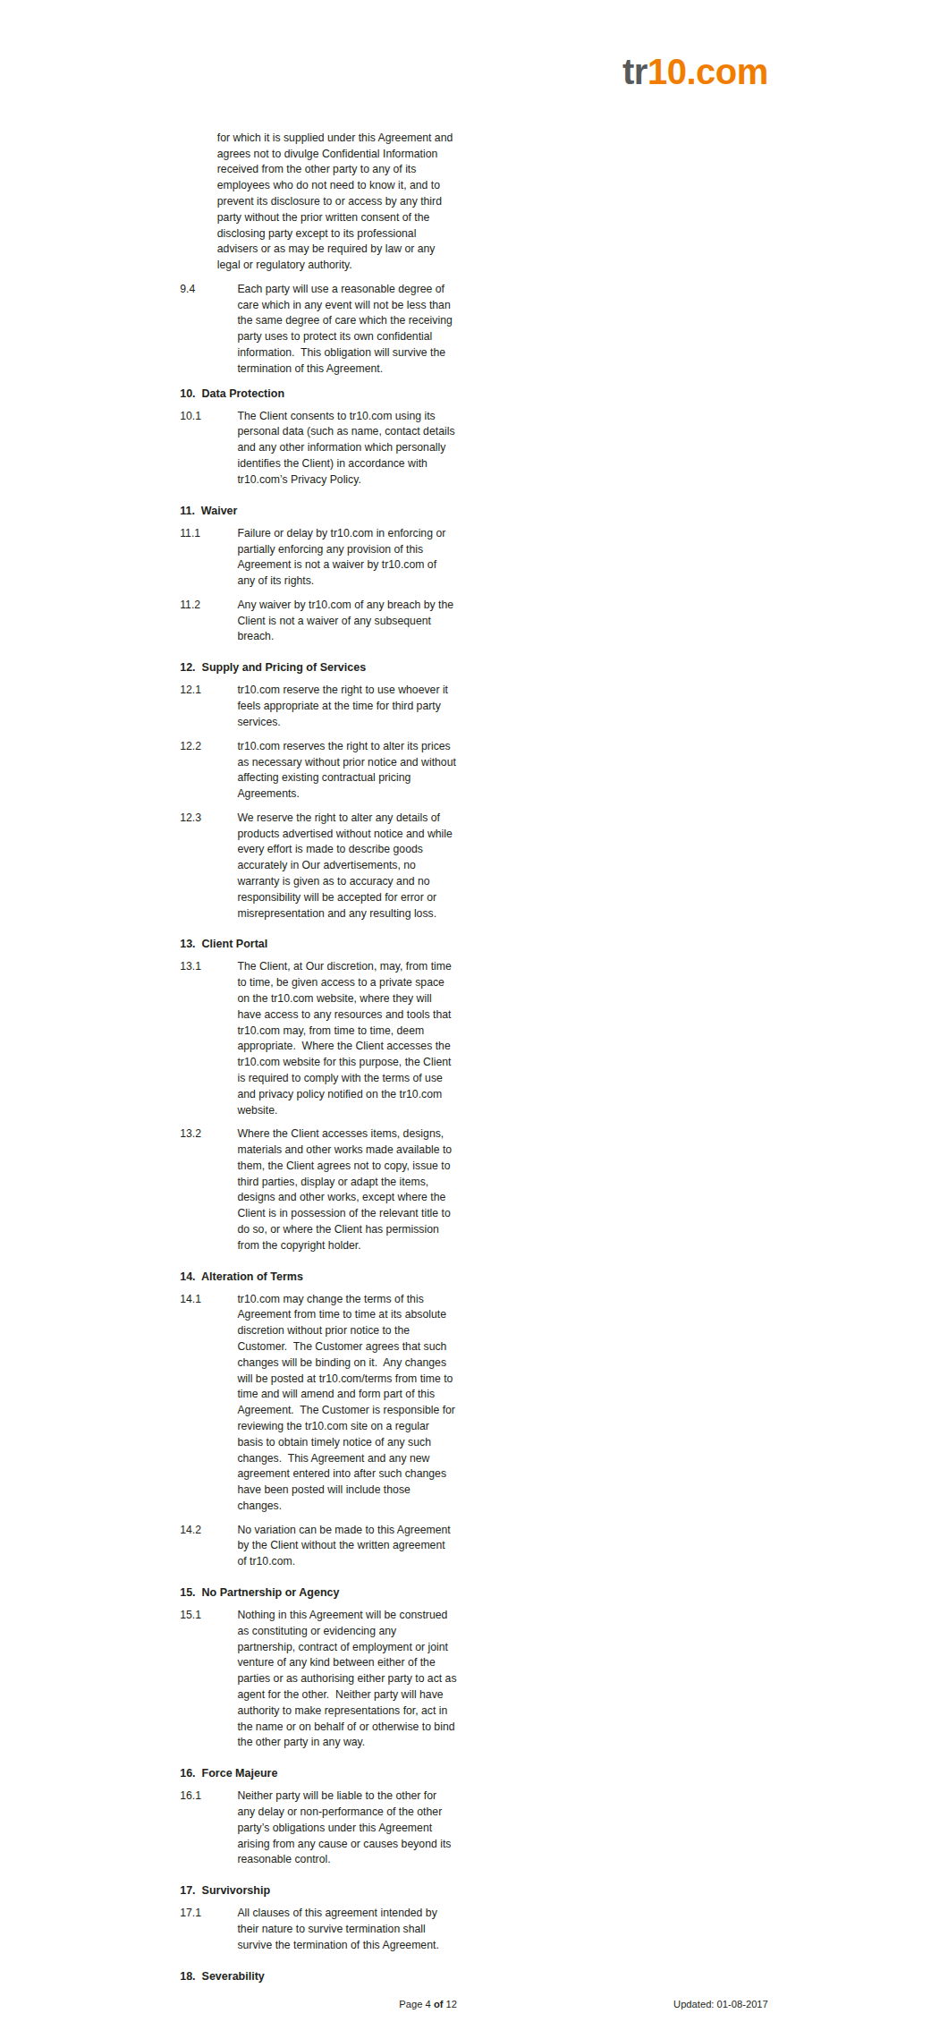tr 10. com
for which it is supplied under this Agreement and agrees not to divulge Confidential Information received from the other party to any of its employees who do not need to know it, and to prevent its disclosure to or access by any third party without the prior written consent of the disclosing party except to its professional advisers or as may be required by law or any legal or regulatory authority.
9.4
Each party will use a reasonable degree of care which in any event will not be less than the same degree of care which the receiving party uses to protect its own confidential information. This obligation will survive the termination of this Agreement.
10. Data Protection
10.1
The Client consents to tr10.com using its personal data (such as name, contact details and any other information which personally identifies the Client) in accordance with tr10.com’s Privacy Policy.
11. Waiver
11.1
Failure or delay by tr10.com in enforcing or partially enforcing any provision of this Agreement is not a waiver by tr10.com of any of its rights.
11.2
Any waiver by tr10.com of any breach by the Client is not a waiver of any subsequent breach.
12. Supply and Pricing of Services
12.1
tr10.com reserve the right to use whoever it feels appropriate at the time for third party services.
12.2
tr10.com reserves the right to alter its prices as necessary without prior notice and without affecting existing contractual pricing Agreements.
12.3
We reserve the right to alter any details of products advertised without notice and while every effort is made to describe goods accurately in Our advertisements, no warranty is given as to accuracy and no responsibility will be accepted for error or misrepresentation and any resulting loss.
13. Client Portal
13.1
The Client, at Our discretion, may, from time to time, be given access to a private space on the tr10.com website, where they will have access to any resources and tools that tr10.com may, from time to time, deem appropriate. Where the Client accesses the tr10.com website for this purpose, the Client is required to comply with the terms of use and privacy policy notified on the tr10.com website.
13.2
Where the Client accesses items, designs, materials and other works made available to them, the Client agrees not to copy, issue to third parties, display or adapt the items, designs and other works, except where the Client is in possession of the relevant title to do so, or where the Client has permission from the copyright holder.
14. Alteration of Terms
14.1
tr10.com may change the terms of this Agreement from time to time at its absolute discretion without prior notice to the Customer. The Customer agrees that such changes will be binding on it. Any changes will be posted at tr10.com/terms from time to time and will amend and form part of this Agreement. The Customer is responsible for reviewing the tr10.com site on a regular basis to obtain timely notice of any such changes. This Agreement and any new agreement entered into after such changes have been posted will include those changes.
14.2
No variation can be made to this Agreement by the Client without the written agreement of tr10.com.
15. No Partnership or Agency
15.1
Nothing in this Agreement will be construed as constituting or evidencing any partnership, contract of employment or joint venture of any kind between either of the parties or as authorising either party to act as agent for the other. Neither party will have authority to make representations for, act in the name or on behalf of or otherwise to bind the other party in any way.
16. Force Majeure
16.1
Neither party will be liable to the other for any delay or non-performance of the other party’s obligations under this Agreement arising from any cause or causes beyond its reasonable control.
17. Survivorship
17.1
All clauses of this agreement intended by their nature to survive termination shall survive the termination of this Agreement.
18. Severability
Page 4 of 12
Updated: 01-08-2017